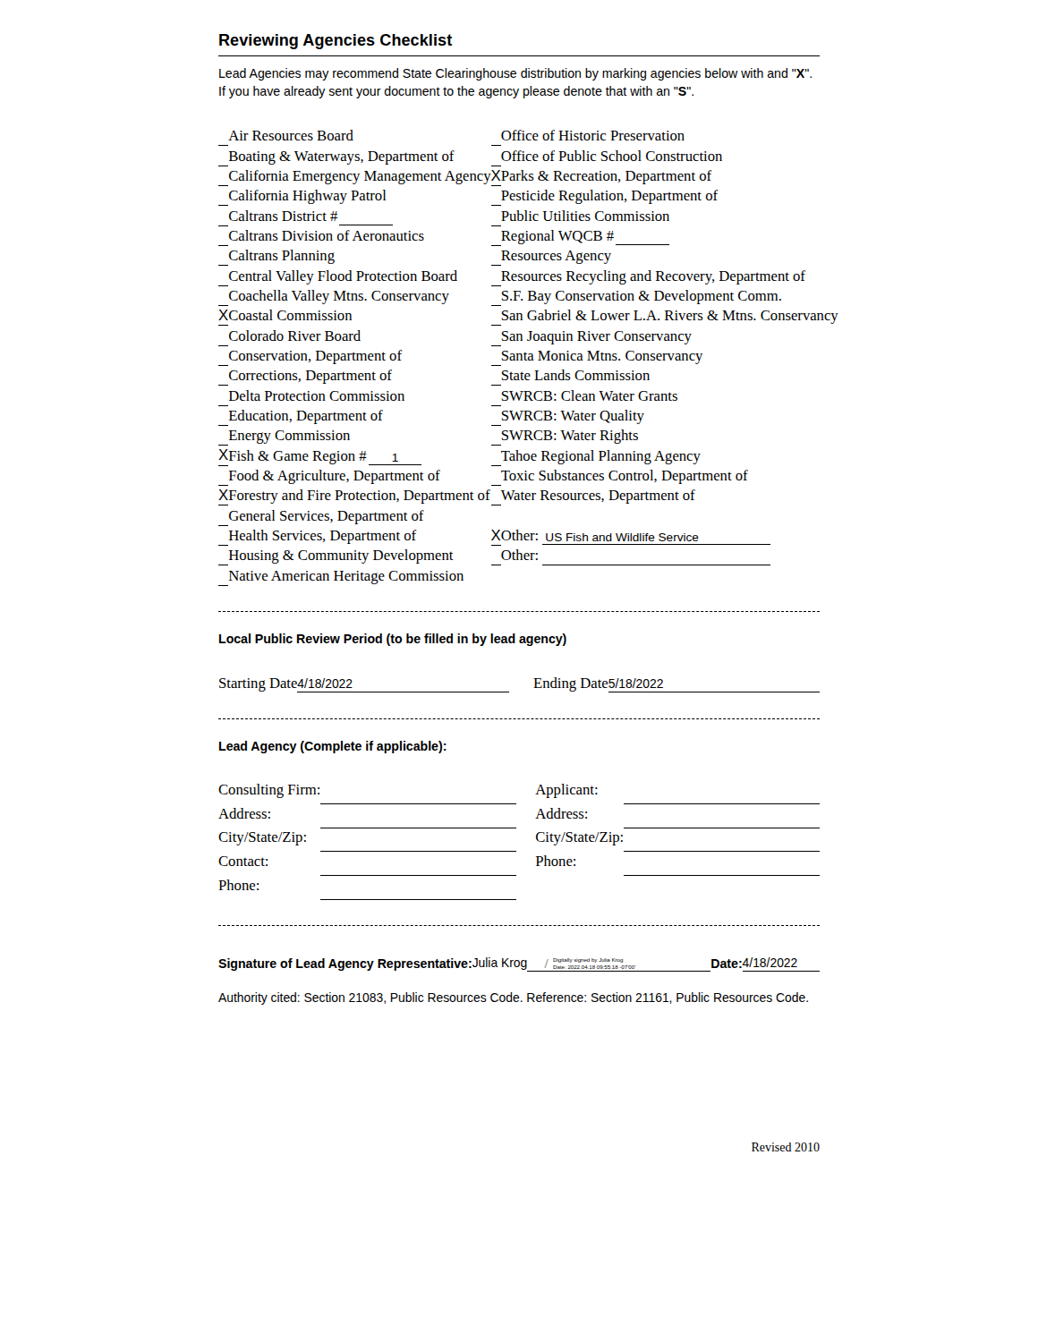Reviewing Agencies Checklist
Lead Agencies may recommend State Clearinghouse distribution by marking agencies below with and "X".
If you have already sent your document to the agency please denote that with an "S".
| | | Air Resources Board | | | | Office of Historic Preservation |
| | | Boating & Waterways, Department of | | | | Office of Public School Construction |
| | | California Emergency Management Agency | | X | | Parks & Recreation, Department of |
| | | California Highway Patrol | | | | Pesticide Regulation, Department of |
| | | Caltrans District # | | | | Public Utilities Commission |
| | | Caltrans Division of Aeronautics | | | | Regional WQCB # |
| | | Caltrans Planning | | | | Resources Agency |
| | | Central Valley Flood Protection Board | | | | Resources Recycling and Recovery, Department of |
| | | Coachella Valley Mtns. Conservancy | | | | S.F. Bay Conservation & Development Comm. |
| X | | Coastal Commission | | | | San Gabriel & Lower L.A. Rivers & Mtns. Conservancy |
| | | Colorado River Board | | | | San Joaquin River Conservancy |
| | | Conservation, Department of | | | | Santa Monica Mtns. Conservancy |
| | | Corrections, Department of | | | | State Lands Commission |
| | | Delta Protection Commission | | | | SWRCB: Clean Water Grants |
| | | Education, Department of | | | | SWRCB: Water Quality |
| | | Energy Commission | | | | SWRCB: Water Rights |
| X | | Fish & Game Region # 1 | | | | Tahoe Regional Planning Agency |
| | | Food & Agriculture, Department of | | | | Toxic Substances Control, Department of |
| X | | Forestry and Fire Protection, Department of | | | | Water Resources, Department of |
| | | General Services, Department of | | | | |
| | | Health Services, Department of | | X | | Other: US Fish and Wildlife Service |
| | | Housing & Community Development | | | | Other: |
| | | Native American Heritage Commission | | | | |
Local Public Review Period (to be filled in by lead agency)
| Starting Date | 4/18/2022 | | Ending Date | 5/18/2022 |
Lead Agency (Complete if applicable):
| Consulting Firm: | | | Applicant: | |
| Address: | | | Address: | |
| City/State/Zip: | | | City/State/Zip: | |
| Contact: | | | Phone: | |
| Phone: | | | | |
| Signature of Lead Agency Representative: | Julia Krog | / Digitally signed by Julia Krog Date: 2022.04.18 09:55:18 -07'00' | Date: | 4/18/2022 |
Authority cited: Section 21083, Public Resources Code. Reference: Section 21161, Public Resources Code.
Revised 2010